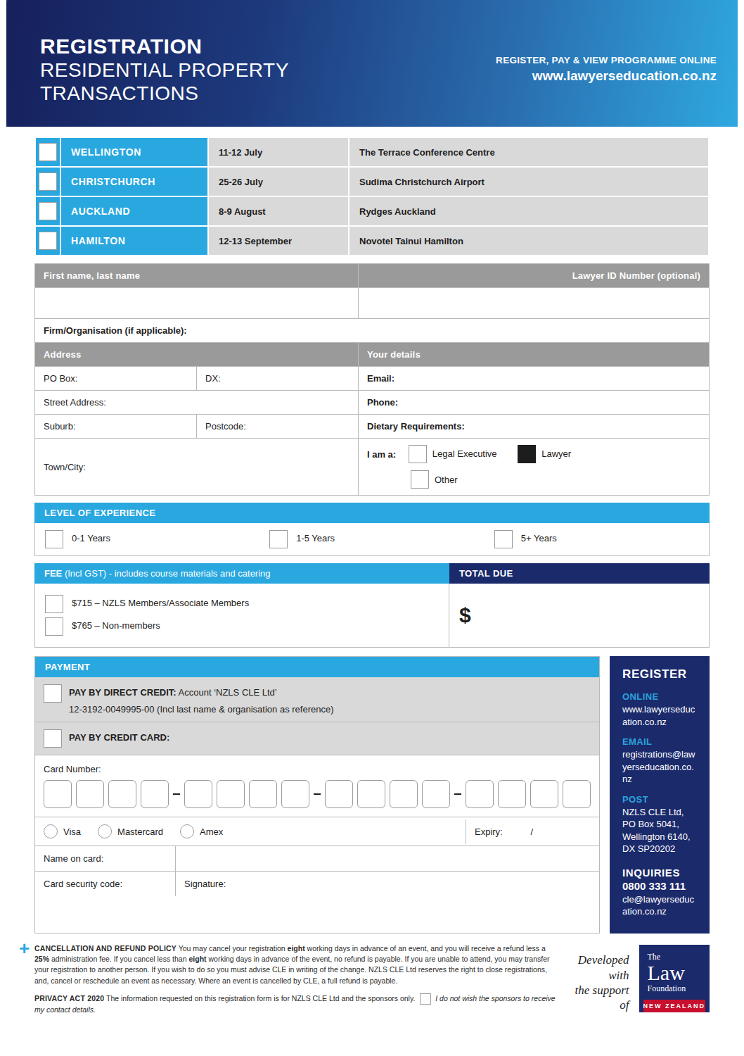REGISTRATION
RESIDENTIAL PROPERTY
TRANSACTIONS
REGISTER, PAY & VIEW PROGRAMME ONLINE
www.lawyerseducation.co.nz
| | WELLINGTON | 11-12 July | The Terrace Conference Centre |
| | CHRISTCHURCH | 25-26 July | Sudima Christchurch Airport |
| | AUCKLAND | 8-9 August | Rydges Auckland |
| | HAMILTON | 12-13 September | Novotel Tainui Hamilton |
| First name, last name | Lawyer ID Number (optional) |
| --- | --- |
| Firm/Organisation (if applicable): |
| Address | Your details |
| PO Box: | DX: | Email: |
| Street Address: | Phone: |
| Suburb: | Postcode: | Dietary Requirements: |
| Town/City: | I am a: Legal Executive Lawyer Other |
LEVEL OF EXPERIENCE
| 0-1 Years | 1-5 Years | 5+ Years |
FEE (Incl GST) - includes course materials and catering
TOTAL DUE
$715 – NZLS Members/Associate Members
$765 – Non-members
$
PAYMENT
PAY BY DIRECT CREDIT: Account ‘NZLS CLE Ltd’
12-3192-0049995-00 (Incl last name & organisation as reference)
PAY BY CREDIT CARD:
Card Number:
Visa
Mastercard
Amex
Expiry: /
Name on card:
Card security code:
Signature:
REGISTER
ONLINE
www.lawyerseducation.co.nz
EMAIL
registrations@lawyerseducation.co.nz
POST
NZLS CLE Ltd, PO Box 5041,
Wellington 6140, DX SP20202
INQUIRIES
0800 333 111
cle@lawyerseducation.co.nz
+
CANCELLATION AND REFUND POLICY You may cancel your registration eight working days in advance of an event, and you will receive a refund less a 25% administration fee. If you cancel less than eight working days in advance of the event, no refund is payable. If you are unable to attend, you may transfer your registration to another person. If you wish to do so you must advise CLE in writing of the change. NZLS CLE Ltd reserves the right to close registrations, and, cancel or reschedule an event as necessary. Where an event is cancelled by CLE, a full refund is payable.
PRIVACY ACT 2020 The information requested on this registration form is for NZLS CLE Ltd and the sponsors only. I do not wish the sponsors to receive my contact details.
Developed with
the support of
The
Law
Foundation
NEW ZEALAND